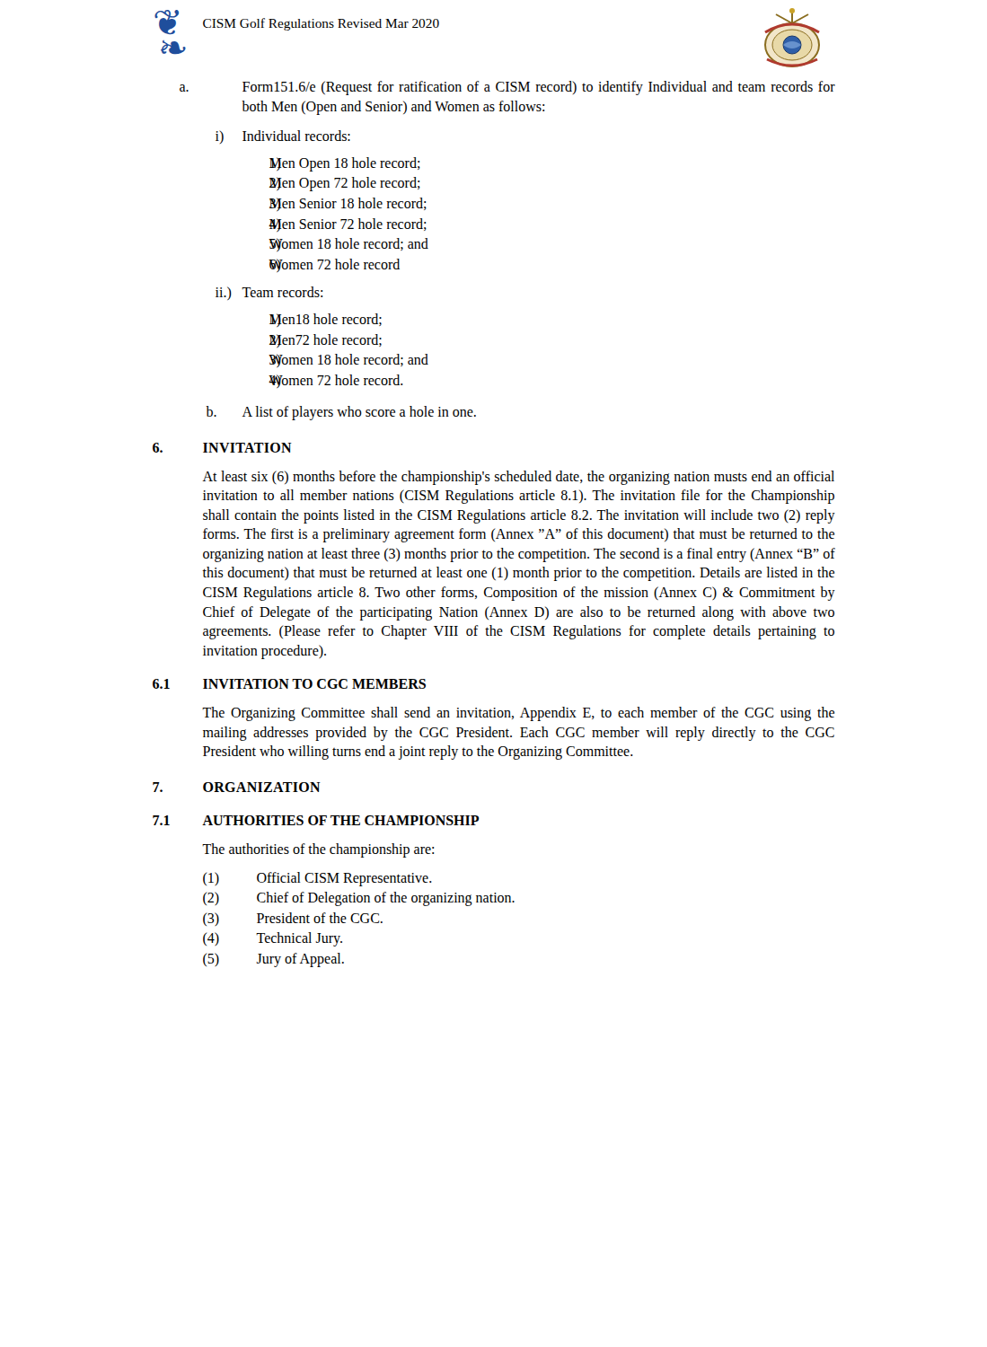❦ ❧
CISM Golf Regulations Revised Mar 2020
a.
Form151.6/e (Request for ratification of a CISM record) to identify Individual and team records for both Men (Open and Senior) and Women as follows:
i)
Individual records:
1)
Men Open 18 hole record;
2)
Men Open 72 hole record;
3)
Men Senior 18 hole record;
4)
Men Senior 72 hole record;
5)
Women 18 hole record; and
6)
Women 72 hole record
ii.)
Team records:
1)
Men18 hole record;
2)
Men72 hole record;
3)
Women 18 hole record; and
4)
Women 72 hole record.
b.
A list of players who score a hole in one.
6.
INVITATION
At least six (6) months before the championship's scheduled date, the organizing nation musts end an official invitation to all member nations (CISM Regulations article 8.1). The invitation file for the Championship shall contain the points listed in the CISM Regulations article 8.2. The invitation will include two (2) reply forms. The first is a preliminary agreement form (Annex ”A” of this document) that must be returned to the organizing nation at least three (3) months prior to the competition. The second is a final entry (Annex “B” of this document) that must be returned at least one (1) month prior to the competition. Details are listed in the CISM Regulations article 8. Two other forms, Composition of the mission (Annex C) & Commitment by Chief of Delegate of the participating Nation (Annex D) are also to be returned along with above two agreements. (Please refer to Chapter VIII of the CISM Regulations for complete details pertaining to invitation procedure).
6.1
INVITATION TO CGC MEMBERS
The Organizing Committee shall send an invitation, Appendix E, to each member of the CGC using the mailing addresses provided by the CGC President. Each CGC member will reply directly to the CGC President who willing turns end a joint reply to the Organizing Committee.
7.
ORGANIZATION
7.1
AUTHORITIES OF THE CHAMPIONSHIP
The authorities of the championship are:
(1)
Official CISM Representative.
(2)
Chief of Delegation of the organizing nation.
(3)
President of the CGC.
(4)
Technical Jury.
(5)
Jury of Appeal.